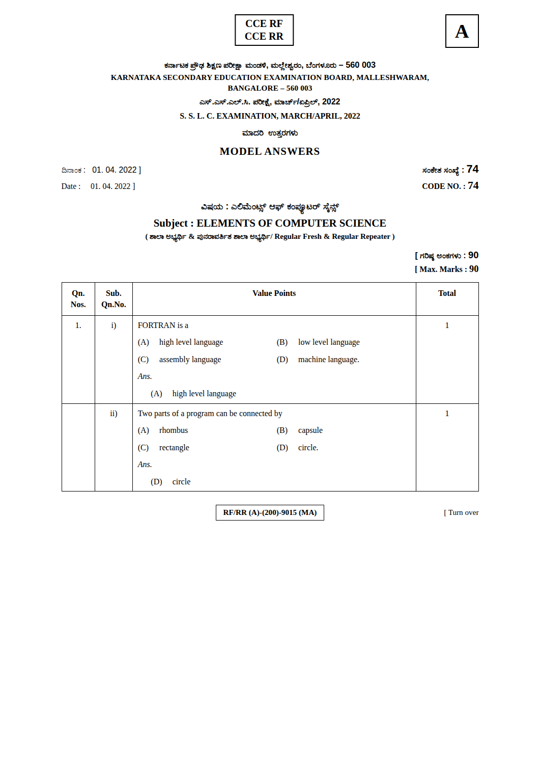CCE RF
CCE RR
A
ಕರ್ನಾಟಕ ಪ್ರೌಢ ಶಿಕ್ಷಣ ಪರೀಕ್ಷಾ ಮಂಡಳಿ, ಮಲ್ಲೇಶ್ವರಂ, ಬೆಂಗಳೂರು – 560 003
KARNATAKA SECONDARY EDUCATION EXAMINATION BOARD, MALLESHWARAM,
BANGALORE – 560 003
ಎಸ್.ಎಸ್.ಎಲ್.ಸಿ. ಪರೀಕ್ಷೆ, ಮಾರ್ಚ್/ಏಪ್ರಿಲ್, 2022
S. S. L. C. EXAMINATION, MARCH/APRIL, 2022
ಮಾದರಿ ಉತ್ತರಗಳು
MODEL ANSWERS
ದಿನಾಂಕ : 01. 04. 2022 ] ಸಂಕೇತ ಸಂಖ್ಯೆ : 74
Date : 01. 04. 2022 ] CODE NO. : 74
ವಿಷಯ : ಎಲಿಮೆಂಟ್ಸ್ ಆಫ್ ಕಂಪ್ಯೂಟರ್ ಸೈನ್ಸ್
Subject : ELEMENTS OF COMPUTER SCIENCE
( ಶಾಲಾ ಅಭ್ಯರ್ಥಿ & ಪುನರಾವರ್ತಿತ ಶಾಲಾ ಅಭ್ಯರ್ಥಿ/ Regular Fresh & Regular Repeater )
[ ಗರಿಷ್ಠ ಅಂಕಗಳು : 90
[ Max. Marks : 90
| Qn. Nos. | Sub. Qn.No. | Value Points | Total |
| --- | --- | --- | --- |
| 1. | i) | FORTRAN is a (A) high level language (B) low level language (C) assembly language (D) machine language. Ans. (A) high level language | 1 |
| | ii) | Two parts of a program can be connected by (A) rhombus (B) capsule (C) rectangle (D) circle. Ans. (D) circle | 1 |
RF/RR (A)-(200)-9015 (MA) [ Turn over